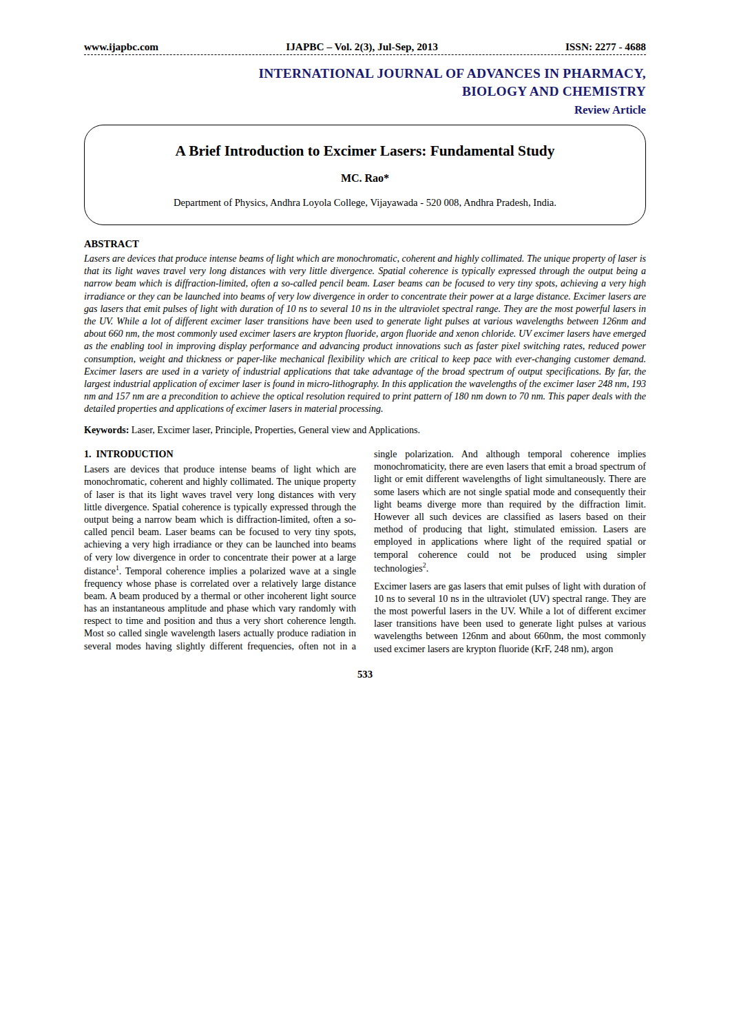www.ijapbc.com IJAPBC – Vol. 2(3), Jul-Sep, 2013 ISSN: 2277 - 4688
INTERNATIONAL JOURNAL OF ADVANCES IN PHARMACY,
BIOLOGY AND CHEMISTRY
Review Article
A Brief Introduction to Excimer Lasers: Fundamental Study
MC. Rao*
Department of Physics, Andhra Loyola College, Vijayawada - 520 008, Andhra Pradesh, India.
ABSTRACT
Lasers are devices that produce intense beams of light which are monochromatic, coherent and highly collimated. The unique property of laser is that its light waves travel very long distances with very little divergence. Spatial coherence is typically expressed through the output being a narrow beam which is diffraction-limited, often a so-called pencil beam. Laser beams can be focused to very tiny spots, achieving a very high irradiance or they can be launched into beams of very low divergence in order to concentrate their power at a large distance. Excimer lasers are gas lasers that emit pulses of light with duration of 10 ns to several 10 ns in the ultraviolet spectral range. They are the most powerful lasers in the UV. While a lot of different excimer laser transitions have been used to generate light pulses at various wavelengths between 126nm and about 660 nm, the most commonly used excimer lasers are krypton fluoride, argon fluoride and xenon chloride. UV excimer lasers have emerged as the enabling tool in improving display performance and advancing product innovations such as faster pixel switching rates, reduced power consumption, weight and thickness or paper-like mechanical flexibility which are critical to keep pace with ever-changing customer demand. Excimer lasers are used in a variety of industrial applications that take advantage of the broad spectrum of output specifications. By far, the largest industrial application of excimer laser is found in micro-lithography. In this application the wavelengths of the excimer laser 248 nm, 193 nm and 157 nm are a precondition to achieve the optical resolution required to print pattern of 180 nm down to 70 nm. This paper deals with the detailed properties and applications of excimer lasers in material processing.
Keywords: Laser, Excimer laser, Principle, Properties, General view and Applications.
1. INTRODUCTION
Lasers are devices that produce intense beams of light which are monochromatic, coherent and highly collimated. The unique property of laser is that its light waves travel very long distances with very little divergence. Spatial coherence is typically expressed through the output being a narrow beam which is diffraction-limited, often a so-called pencil beam. Laser beams can be focused to very tiny spots, achieving a very high irradiance or they can be launched into beams of very low divergence in order to concentrate their power at a large distance1. Temporal coherence implies a polarized wave at a single frequency whose phase is correlated over a relatively large distance beam. A beam produced by a thermal or other incoherent light source has an instantaneous amplitude and phase which vary randomly with respect to time and position and thus a very short coherence length. Most so called single wavelength lasers actually produce radiation in several modes having slightly different frequencies, often not in a single polarization. And although temporal coherence implies monochromaticity, there are even lasers that emit a broad spectrum of light or emit different wavelengths of light simultaneously. There are some lasers which are not single spatial mode and consequently their light beams diverge more than required by the diffraction limit. However all such devices are classified as lasers based on their method of producing that light, stimulated emission. Lasers are employed in applications where light of the required spatial or temporal coherence could not be produced using simpler technologies2.
Excimer lasers are gas lasers that emit pulses of light with duration of 10 ns to several 10 ns in the ultraviolet (UV) spectral range. They are the most powerful lasers in the UV. While a lot of different excimer laser transitions have been used to generate light pulses at various wavelengths between 126nm and about 660nm, the most commonly used excimer lasers are krypton fluoride (KrF, 248 nm), argon
533